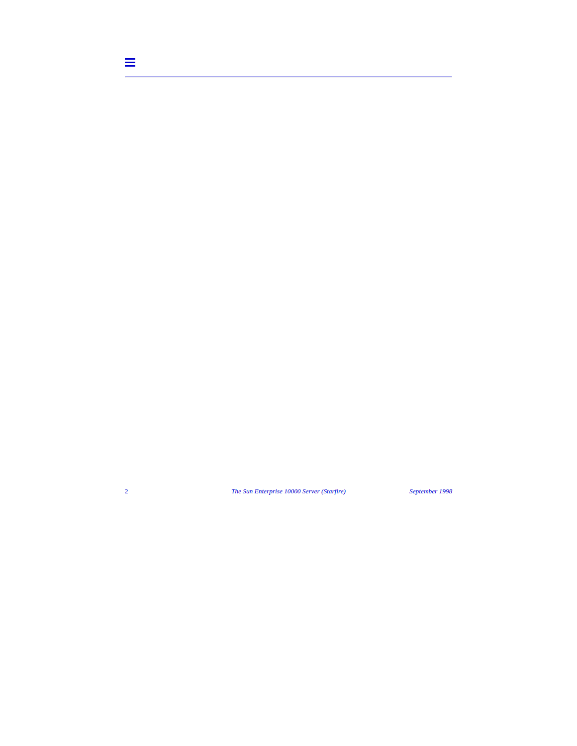2 The Sun Enterprise 10000 Server (Starfire) September 1998